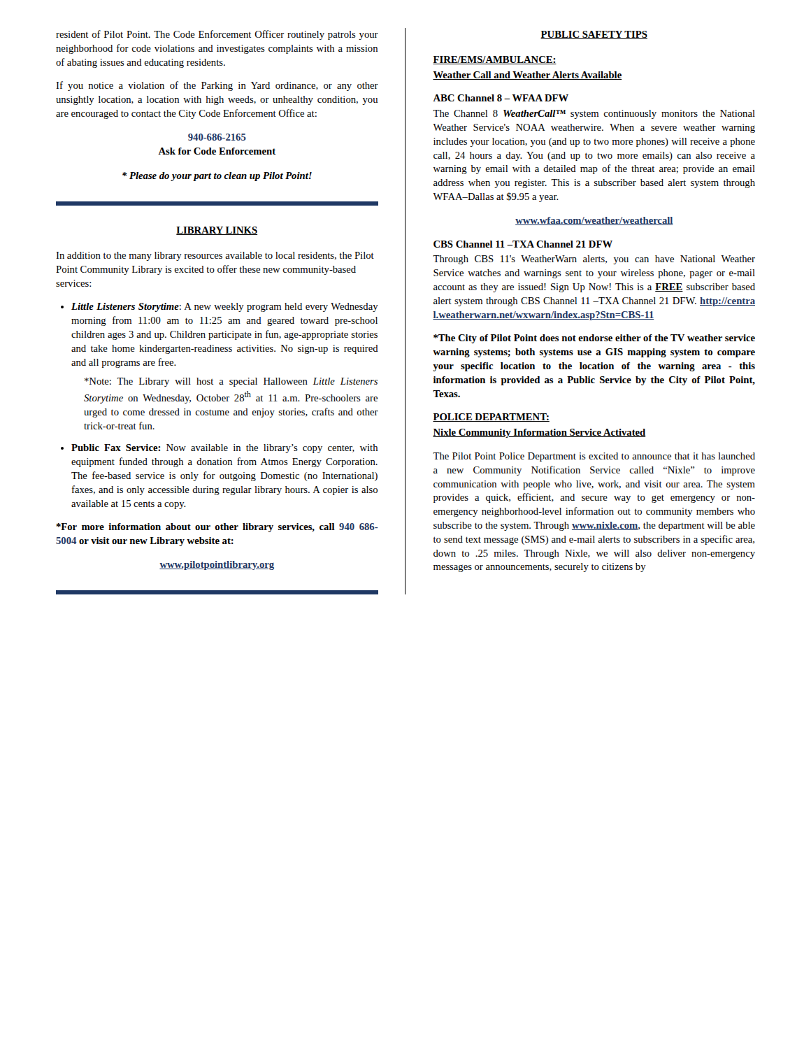resident of Pilot Point. The Code Enforcement Officer routinely patrols your neighborhood for code violations and investigates complaints with a mission of abating issues and educating residents.
If you notice a violation of the Parking in Yard ordinance, or any other unsightly location, a location with high weeds, or unhealthy condition, you are encouraged to contact the City Code Enforcement Office at:
940-686-2165
Ask for Code Enforcement
* Please do your part to clean up Pilot Point!
LIBRARY LINKS
In addition to the many library resources available to local residents, the Pilot Point Community Library is excited to offer these new community-based services:
Little Listeners Storytime: A new weekly program held every Wednesday morning from 11:00 am to 11:25 am and geared toward pre-school children ages 3 and up. Children participate in fun, age-appropriate stories and take home kindergarten-readiness activities. No sign-up is required and all programs are free.
*Note: The Library will host a special Halloween Little Listeners Storytime on Wednesday, October 28th at 11 a.m. Pre-schoolers are urged to come dressed in costume and enjoy stories, crafts and other trick-or-treat fun.
Public Fax Service: Now available in the library’s copy center, with equipment funded through a donation from Atmos Energy Corporation. The fee-based service is only for outgoing Domestic (no International) faxes, and is only accessible during regular library hours. A copier is also available at 15 cents a copy.
*For more information about our other library services, call 940 686-5004 or visit our new Library website at:
www.pilotpointlibrary.org
PUBLIC SAFETY TIPS
FIRE/EMS/AMBULANCE:
Weather Call and Weather Alerts Available
ABC Channel 8 – WFAA DFW
The Channel 8 WeatherCall™ system continuously monitors the National Weather Service's NOAA weatherwire. When a severe weather warning includes your location, you (and up to two more phones) will receive a phone call, 24 hours a day. You (and up to two more emails) can also receive a warning by email with a detailed map of the threat area; provide an email address when you register. This is a subscriber based alert system through WFAA–Dallas at $9.95 a year.
www.wfaa.com/weather/weathercall
CBS Channel 11 –TXA Channel 21 DFW
Through CBS 11's WeatherWarn alerts, you can have National Weather Service watches and warnings sent to your wireless phone, pager or e-mail account as they are issued! Sign Up Now! This is a FREE subscriber based alert system through CBS Channel 11 –TXA Channel 21 DFW. http://central.weatherwarn.net/wxwarn/index.asp?Stn=CBS-11
*The City of Pilot Point does not endorse either of the TV weather service warning systems; both systems use a GIS mapping system to compare your specific location to the location of the warning area - this information is provided as a Public Service by the City of Pilot Point, Texas.
POLICE DEPARTMENT:
Nixle Community Information Service Activated
The Pilot Point Police Department is excited to announce that it has launched a new Community Notification Service called “Nixle” to improve communication with people who live, work, and visit our area. The system provides a quick, efficient, and secure way to get emergency or non-emergency neighborhood-level information out to community members who subscribe to the system. Through www.nixle.com, the department will be able to send text message (SMS) and e-mail alerts to subscribers in a specific area, down to .25 miles. Through Nixle, we will also deliver non-emergency messages or announcements, securely to citizens by